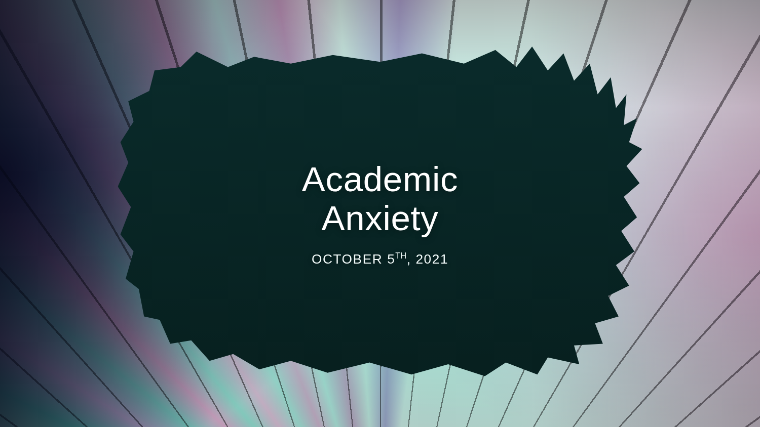Academic
Anxiety
October 5th, 2021